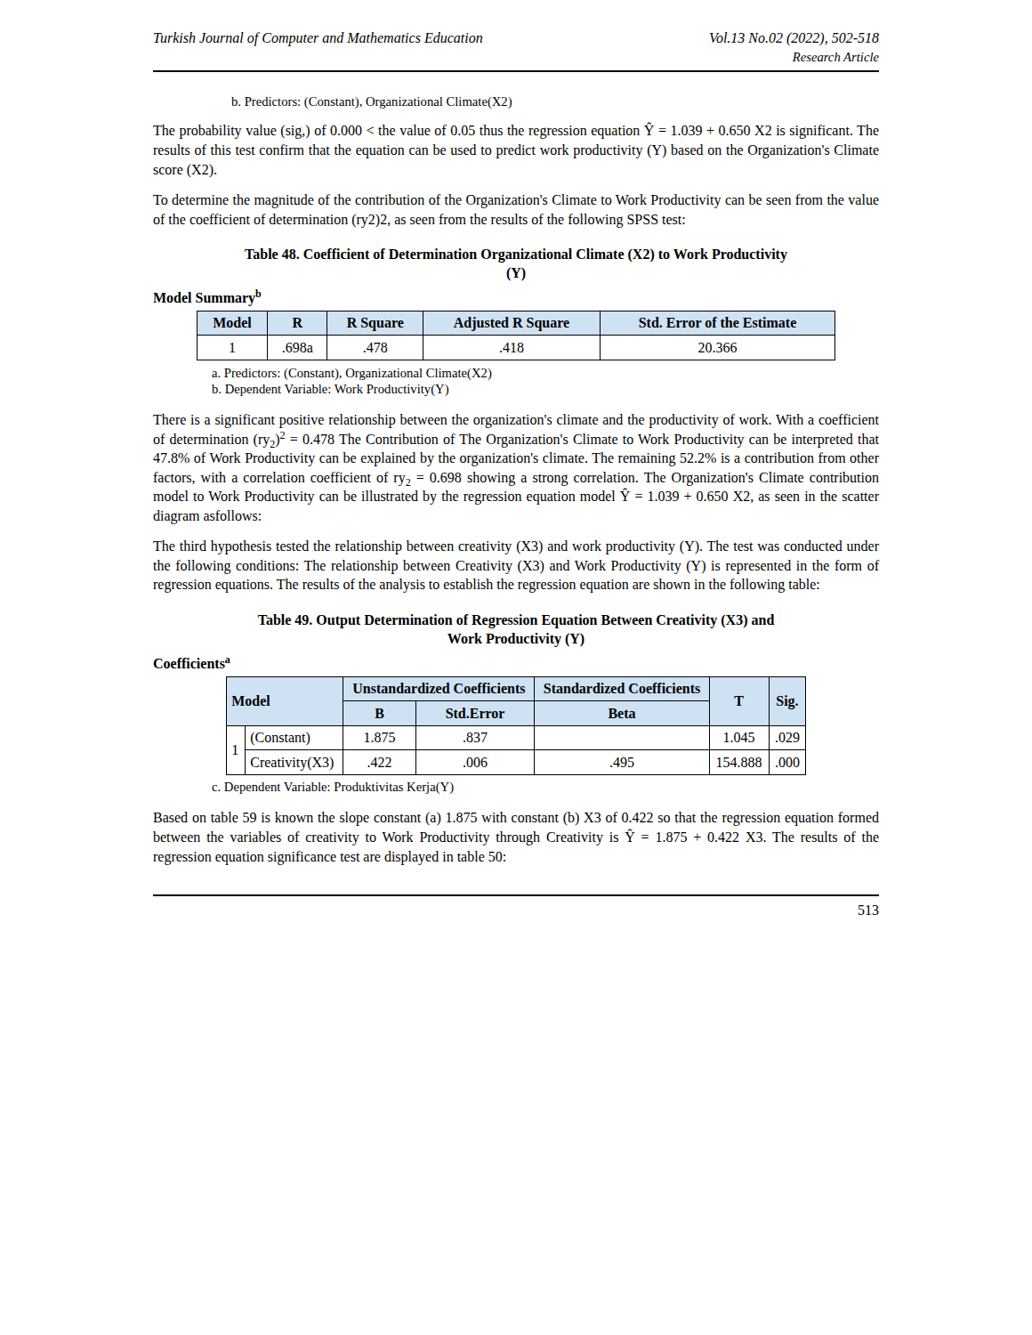Turkish Journal of Computer and Mathematics Education
Vol.13 No.02 (2022), 502-518
Research Article
b. Predictors: (Constant), Organizational Climate(X2)
The probability value (sig,) of 0.000 < the value of 0.05 thus the regression equation Ŷ = 1.039 + 0.650 X2 is significant. The results of this test confirm that the equation can be used to predict work productivity (Y) based on the Organization's Climate score (X2).
To determine the magnitude of the contribution of the Organization's Climate to Work Productivity can be seen from the value of the coefficient of determination (ry2)2, as seen from the results of the following SPSS test:
Table 48. Coefficient of Determination Organizational Climate (X2) to Work Productivity
(Y)
Model Summaryb
| Model | R | R Square | Adjusted R Square | Std. Error of the Estimate |
| --- | --- | --- | --- | --- |
| 1 | .698a | .478 | .418 | 20.366 |
a. Predictors: (Constant), Organizational Climate(X2)
b. Dependent Variable: Work Productivity(Y)
There is a significant positive relationship between the organization's climate and the productivity of work. With a coefficient of determination (ry2)2 = 0.478 The Contribution of The Organization's Climate to Work Productivity can be interpreted that 47.8% of Work Productivity can be explained by the organization's climate. The remaining 52.2% is a contribution from other factors, with a correlation coefficient of ry2 = 0.698 showing a strong correlation. The Organization's Climate contribution model to Work Productivity can be illustrated by the regression equation model Ŷ = 1.039 + 0.650 X2, as seen in the scatter diagram asfollows:
The third hypothesis tested the relationship between creativity (X3) and work productivity (Y). The test was conducted under the following conditions: The relationship between Creativity (X3) and Work Productivity (Y) is represented in the form of regression equations. The results of the analysis to establish the regression equation are shown in the following table:
Table 49. Output Determination of Regression Equation Between Creativity (X3) and
Work Productivity (Y)
Coefficientsa
| Model | Unstandardized Coefficients | Standardized Coefficients | T | Sig. |
| --- | --- | --- | --- | --- |
| B | Std.Error | Beta |
| 1 | (Constant) | 1.875 | .837 | | 1.045 | .029 |
| Creativity(X3) | .422 | .006 | .495 | 154.888 | .000 |
c. Dependent Variable: Produktivitas Kerja(Y)
Based on table 59 is known the slope constant (a) 1.875 with constant (b) X3 of 0.422 so that the regression equation formed between the variables of creativity to Work Productivity through Creativity is Ŷ = 1.875 + 0.422 X3. The results of the regression equation significance test are displayed in table 50:
513